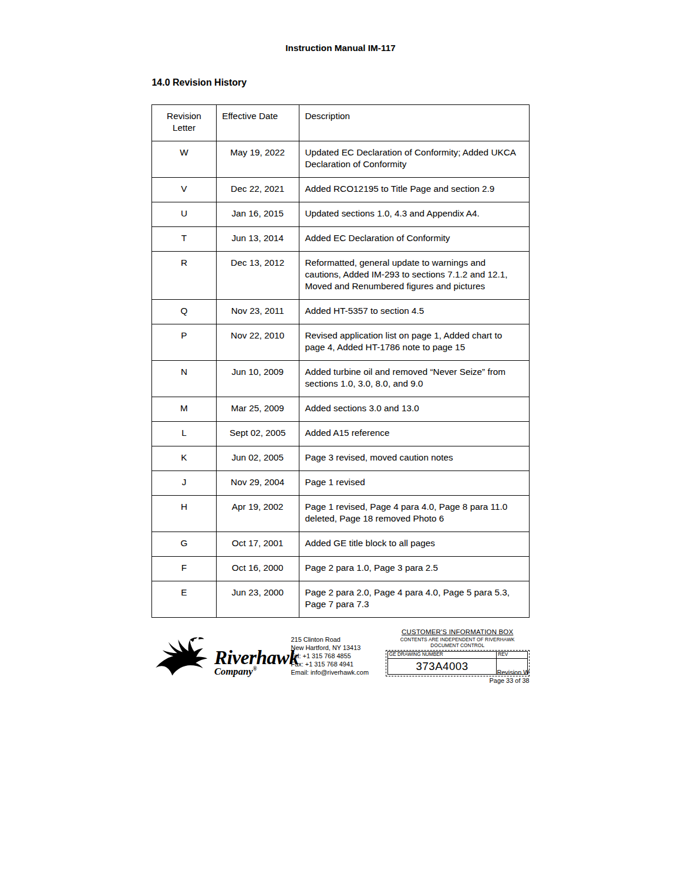Instruction Manual IM-117
14.0 Revision History
| Revision Letter | Effective Date | Description |
| --- | --- | --- |
| W | May 19, 2022 | Updated EC Declaration of Conformity; Added UKCA Declaration of Conformity |
| V | Dec 22, 2021 | Added RCO12195 to Title Page and section 2.9 |
| U | Jan 16, 2015 | Updated sections 1.0, 4.3 and Appendix A4. |
| T | Jun 13, 2014 | Added EC Declaration of Conformity |
| R | Dec 13, 2012 | Reformatted, general update to warnings and cautions, Added IM-293 to sections 7.1.2 and 12.1, Moved and Renumbered figures and pictures |
| Q | Nov 23, 2011 | Added HT-5357 to section 4.5 |
| P | Nov 22, 2010 | Revised application list on page 1, Added chart to page 4, Added HT-1786 note to page 15 |
| N | Jun 10, 2009 | Added turbine oil and removed “Never Seize” from sections 1.0, 3.0, 8.0, and 9.0 |
| M | Mar 25, 2009 | Added sections 3.0 and 13.0 |
| L | Sept 02, 2005 | Added A15 reference |
| K | Jun 02, 2005 | Page 3 revised, moved caution notes |
| J | Nov 29, 2004 | Page 1 revised |
| H | Apr 19, 2002 | Page 1 revised, Page 4 para 4.0, Page 8 para 11.0 deleted, Page 18 removed Photo 6 |
| G | Oct 17, 2001 | Added GE title block to all pages |
| F | Oct 16, 2000 | Page 2 para 1.0, Page 3 para 2.5 |
| E | Jun 23, 2000 | Page 2 para 2.0, Page 4 para 4.0, Page 5 para 5.3, Page 7 para 7.3 |
Riverhawk Company®
215 Clinton Road
New Hartford, NY 13413
Tel: +1 315 768 4855
Fax: +1 315 768 4941
Email: info@riverhawk.com
CUSTOMER'S INFORMATION BOX
CONTENTS ARE INDEPENDENT OF RIVERHAWK DOCUMENT CONTROL
| GE DRAWING NUMBER | REV |
| 373A4003 | |
Revision W
Page 33 of 38